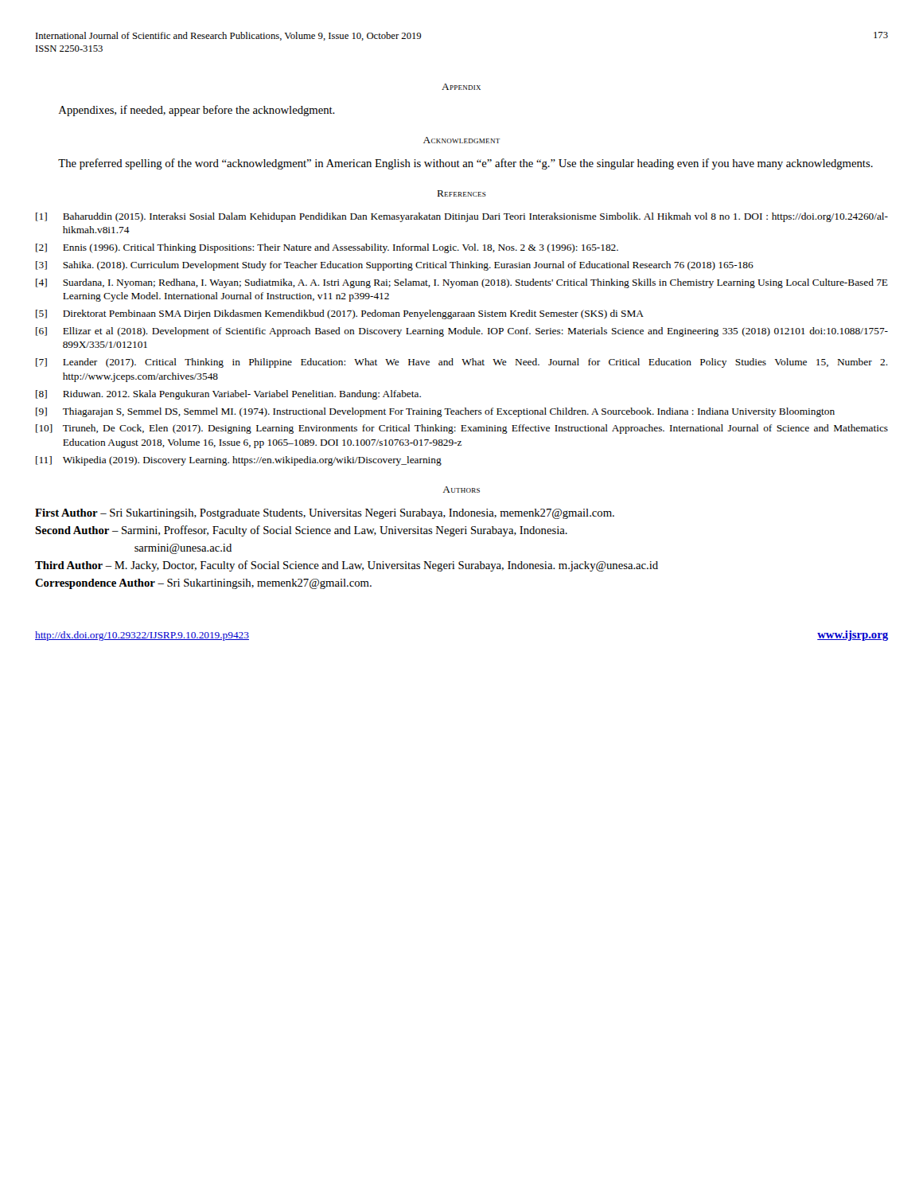International Journal of Scientific and Research Publications, Volume 9, Issue 10, October 2019
ISSN 2250-3153
173
Appendix
Appendixes, if needed, appear before the acknowledgment.
Acknowledgment
The preferred spelling of the word “acknowledgment” in American English is without an “e” after the “g.” Use the singular heading even if you have many acknowledgments.
References
Baharuddin (2015). Interaksi Sosial Dalam Kehidupan Pendidikan Dan Kemasyarakatan Ditinjau Dari Teori Interaksionisme Simbolik. Al Hikmah vol 8 no 1. DOI : https://doi.org/10.24260/al-hikmah.v8i1.74
Ennis (1996). Critical Thinking Dispositions: Their Nature and Assessability. Informal Logic. Vol. 18, Nos. 2 & 3 (1996): 165-182.
Sahika. (2018). Curriculum Development Study for Teacher Education Supporting Critical Thinking. Eurasian Journal of Educational Research 76 (2018) 165-186
Suardana, I. Nyoman; Redhana, I. Wayan; Sudiatmika, A. A. Istri Agung Rai; Selamat, I. Nyoman (2018). Students' Critical Thinking Skills in Chemistry Learning Using Local Culture-Based 7E Learning Cycle Model. International Journal of Instruction, v11 n2 p399-412
Direktorat Pembinaan SMA Dirjen Dikdasmen Kemendikbud (2017). Pedoman Penyelenggaraan Sistem Kredit Semester (SKS) di SMA
Ellizar et al (2018). Development of Scientific Approach Based on Discovery Learning Module. IOP Conf. Series: Materials Science and Engineering 335 (2018) 012101 doi:10.1088/1757-899X/335/1/012101
Leander (2017). Critical Thinking in Philippine Education: What We Have and What We Need. Journal for Critical Education Policy Studies Volume 15, Number 2. http://www.jceps.com/archives/3548
Riduwan. 2012. Skala Pengukuran Variabel- Variabel Penelitian. Bandung: Alfabeta.
Thiagarajan S, Semmel DS, Semmel MI. (1974). Instructional Development For Training Teachers of Exceptional Children. A Sourcebook. Indiana : Indiana University Bloomington
Tiruneh, De Cock, Elen (2017). Designing Learning Environments for Critical Thinking: Examining Effective Instructional Approaches. International Journal of Science and Mathematics Education August 2018, Volume 16, Issue 6, pp 1065–1089. DOI 10.1007/s10763-017-9829-z
Wikipedia (2019). Discovery Learning. https://en.wikipedia.org/wiki/Discovery_learning
Authors
First Author – Sri Sukartiningsih, Postgraduate Students, Universitas Negeri Surabaya, Indonesia, memenk27@gmail.com.
Second Author – Sarmini, Proffesor, Faculty of Social Science and Law, Universitas Negeri Surabaya, Indonesia.
sarmini@unesa.ac.id
Third Author – M. Jacky, Doctor, Faculty of Social Science and Law, Universitas Negeri Surabaya, Indonesia. m.jacky@unesa.ac.id
Correspondence Author – Sri Sukartiningsih, memenk27@gmail.com.
http://dx.doi.org/10.29322/IJSRP.9.10.2019.p9423
www.ijsrp.org